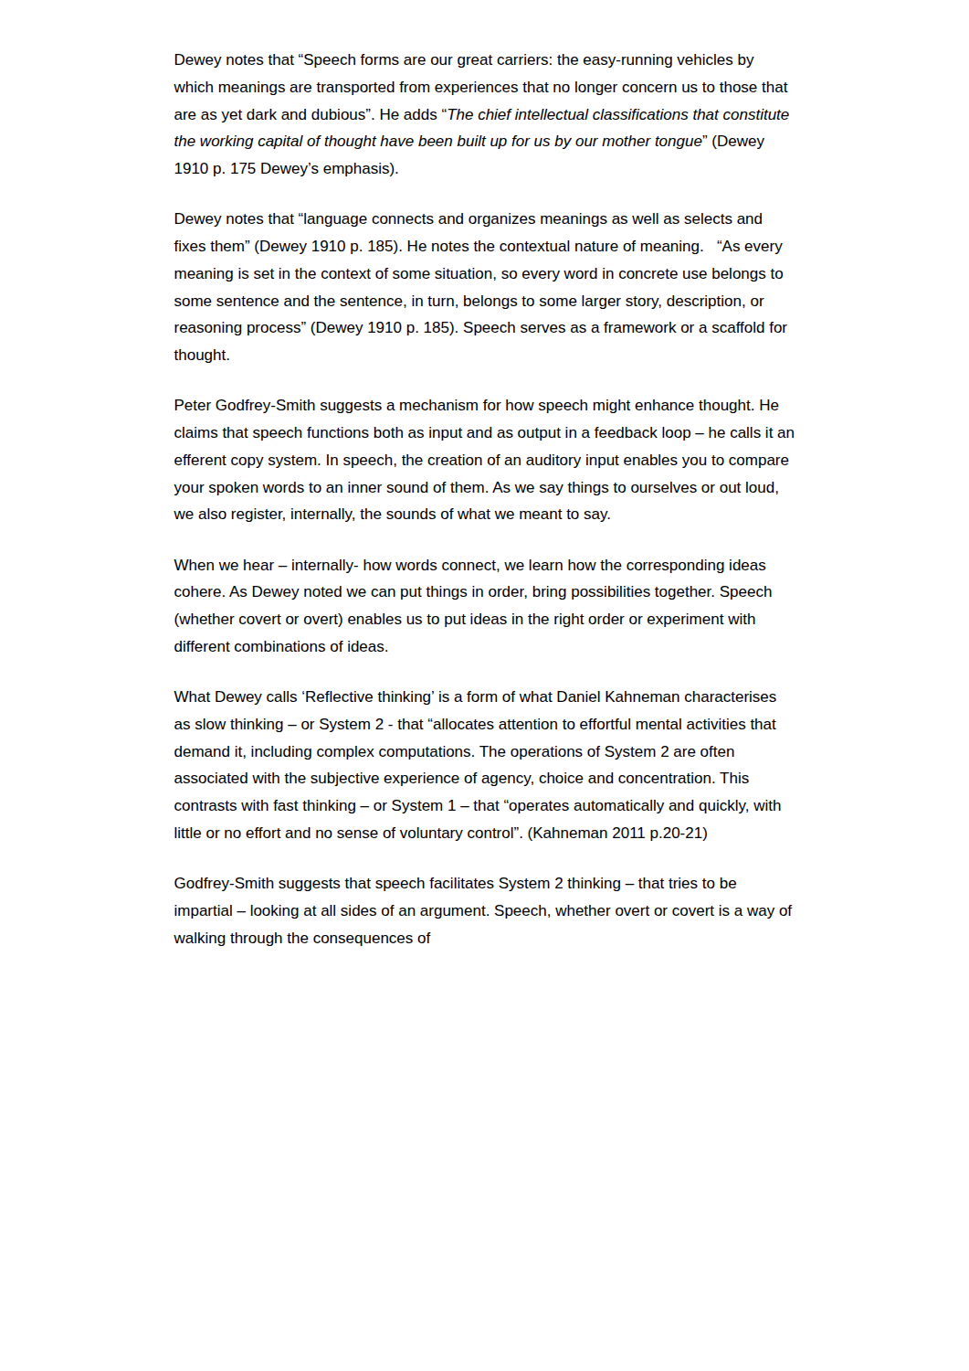Dewey notes that “Speech forms are our great carriers: the easy-running vehicles by which meanings are transported from experiences that no longer concern us to those that are as yet dark and dubious”. He adds “The chief intellectual classifications that constitute the working capital of thought have been built up for us by our mother tongue” (Dewey 1910 p. 175 Dewey’s emphasis).
Dewey notes that “language connects and organizes meanings as well as selects and fixes them” (Dewey 1910 p. 185). He notes the contextual nature of meaning. “As every meaning is set in the context of some situation, so every word in concrete use belongs to some sentence and the sentence, in turn, belongs to some larger story, description, or reasoning process” (Dewey 1910 p. 185). Speech serves as a framework or a scaffold for thought.
Peter Godfrey-Smith suggests a mechanism for how speech might enhance thought. He claims that speech functions both as input and as output in a feedback loop – he calls it an efferent copy system. In speech, the creation of an auditory input enables you to compare your spoken words to an inner sound of them. As we say things to ourselves or out loud, we also register, internally, the sounds of what we meant to say.
When we hear – internally- how words connect, we learn how the corresponding ideas cohere. As Dewey noted we can put things in order, bring possibilities together. Speech (whether covert or overt) enables us to put ideas in the right order or experiment with different combinations of ideas.
What Dewey calls ‘Reflective thinking’ is a form of what Daniel Kahneman characterises as slow thinking – or System 2 - that “allocates attention to effortful mental activities that demand it, including complex computations. The operations of System 2 are often associated with the subjective experience of agency, choice and concentration. This contrasts with fast thinking – or System 1 – that “operates automatically and quickly, with little or no effort and no sense of voluntary control”. (Kahneman 2011 p.20-21)
Godfrey-Smith suggests that speech facilitates System 2 thinking – that tries to be impartial – looking at all sides of an argument. Speech, whether overt or covert is a way of walking through the consequences of